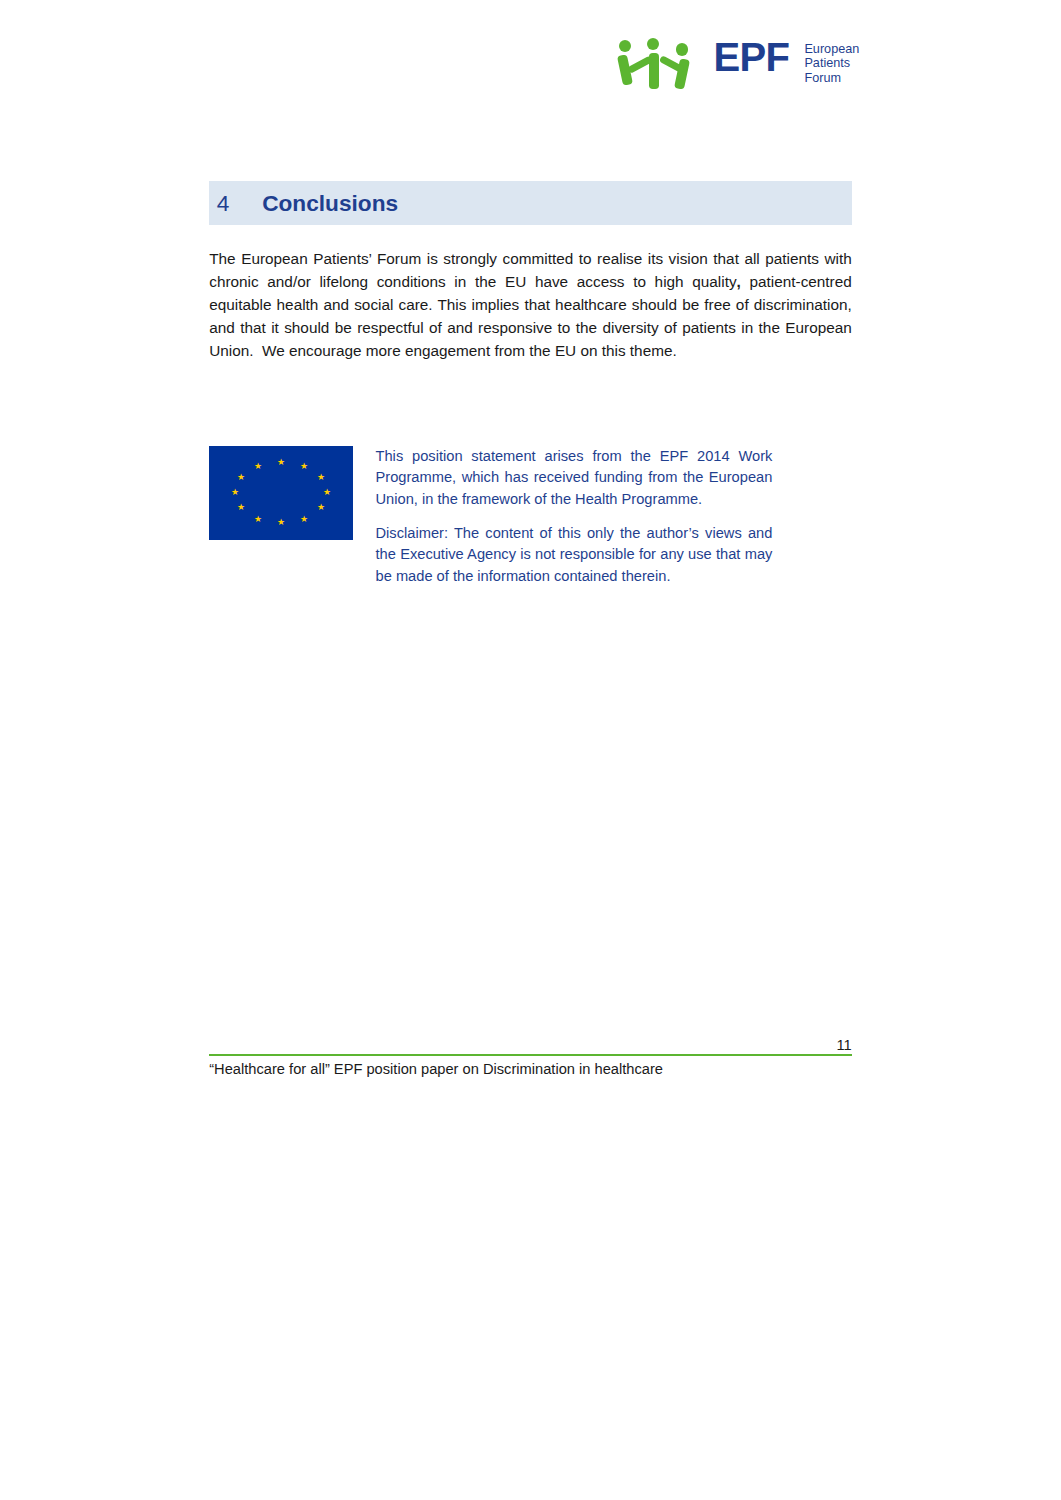EPF
European Patients Forum
4 Conclusions
The European Patients’ Forum is strongly committed to realise its vision that all patients with chronic and/or lifelong conditions in the EU have access to high quality, patient-centred equitable health and social care. This implies that healthcare should be free of discrimination, and that it should be respectful of and responsive to the diversity of patients in the European Union. We encourage more engagement from the EU on this theme.
★ ★ ★ ★ ★ ★ ★ ★ ★ ★ ★ ★
This position statement arises from the EPF 2014 Work Programme, which has received funding from the European Union, in the framework of the Health Programme.
Disclaimer: The content of this only the author’s views and the Executive Agency is not responsible for any use that may be made of the information contained therein.
11
“Healthcare for all” EPF position paper on Discrimination in healthcare